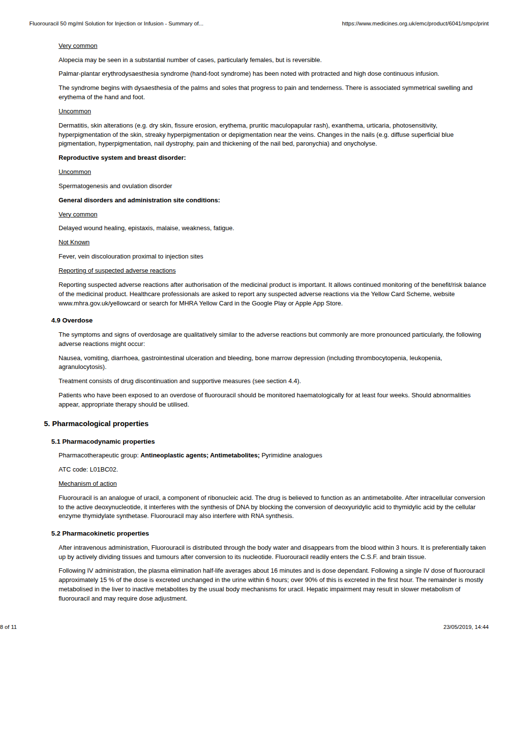Fluorouracil 50 mg/ml Solution for Injection or Infusion - Summary of...
https://www.medicines.org.uk/emc/product/6041/smpc/print
Very common
Alopecia may be seen in a substantial number of cases, particularly females, but is reversible.
Palmar-plantar erythrodysaesthesia syndrome (hand-foot syndrome) has been noted with protracted and high dose continuous infusion.
The syndrome begins with dysaesthesia of the palms and soles that progress to pain and tenderness. There is associated symmetrical swelling and erythema of the hand and foot.
Uncommon
Dermatitis, skin alterations (e.g. dry skin, fissure erosion, erythema, pruritic maculopapular rash), exanthema, urticaria, photosensitivity, hyperpigmentation of the skin, streaky hyperpigmentation or depigmentation near the veins. Changes in the nails (e.g. diffuse superficial blue pigmentation, hyperpigmentation, nail dystrophy, pain and thickening of the nail bed, paronychia) and onycholyse.
Reproductive system and breast disorder:
Uncommon
Spermatogenesis and ovulation disorder
General disorders and administration site conditions:
Very common
Delayed wound healing, epistaxis, malaise, weakness, fatigue.
Not Known
Fever, vein discolouration proximal to injection sites
Reporting of suspected adverse reactions
Reporting suspected adverse reactions after authorisation of the medicinal product is important. It allows continued monitoring of the benefit/risk balance of the medicinal product. Healthcare professionals are asked to report any suspected adverse reactions via the Yellow Card Scheme, website www.mhra.gov.uk/yellowcard or search for MHRA Yellow Card in the Google Play or Apple App Store.
4.9 Overdose
The symptoms and signs of overdosage are qualitatively similar to the adverse reactions but commonly are more pronounced particularly, the following adverse reactions might occur:
Nausea, vomiting, diarrhoea, gastrointestinal ulceration and bleeding, bone marrow depression (including thrombocytopenia, leukopenia, agranulocytosis).
Treatment consists of drug discontinuation and supportive measures (see section 4.4).
Patients who have been exposed to an overdose of fluorouracil should be monitored haematologically for at least four weeks. Should abnormalities appear, appropriate therapy should be utilised.
5. Pharmacological properties
5.1 Pharmacodynamic properties
Pharmacotherapeutic group: Antineoplastic agents; Antimetabolites; Pyrimidine analogues
ATC code: L01BC02.
Mechanism of action
Fluorouracil is an analogue of uracil, a component of ribonucleic acid. The drug is believed to function as an antimetabolite. After intracellular conversion to the active deoxynucleotide, it interferes with the synthesis of DNA by blocking the conversion of deoxyuridylic acid to thymidylic acid by the cellular enzyme thymidylate synthetase. Fluorouracil may also interfere with RNA synthesis.
5.2 Pharmacokinetic properties
After intravenous administration, Fluorouracil is distributed through the body water and disappears from the blood within 3 hours. It is preferentially taken up by actively dividing tissues and tumours after conversion to its nucleotide. Fluorouracil readily enters the C.S.F. and brain tissue.
Following IV administration, the plasma elimination half-life averages about 16 minutes and is dose dependant. Following a single IV dose of fluorouracil approximately 15 % of the dose is excreted unchanged in the urine within 6 hours; over 90% of this is excreted in the first hour. The remainder is mostly metabolised in the liver to inactive metabolites by the usual body mechanisms for uracil. Hepatic impairment may result in slower metabolism of fluorouracil and may require dose adjustment.
8 of 11
23/05/2019, 14:44